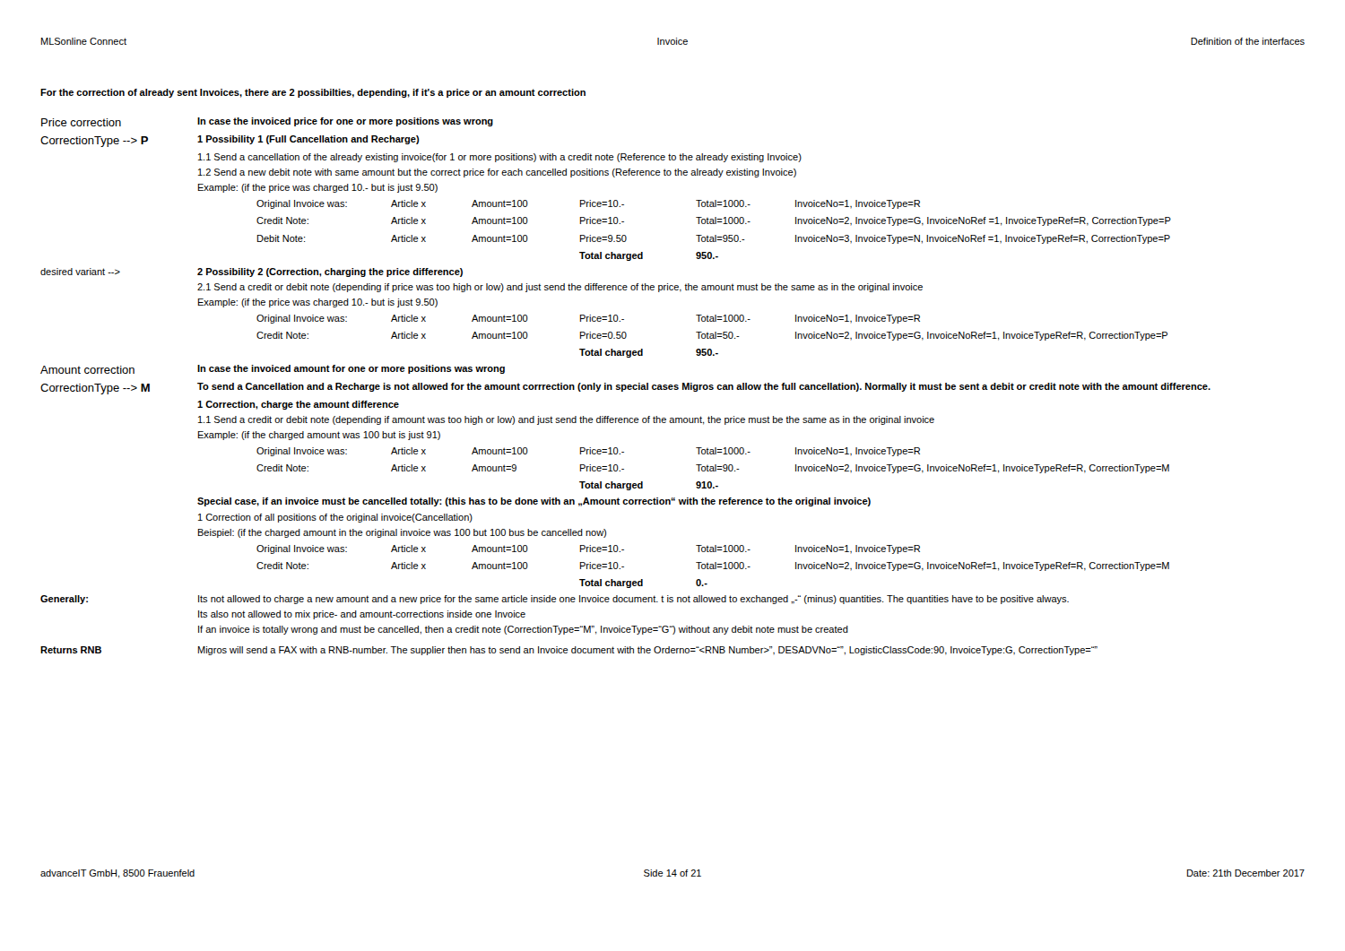MLSonline Connect
Invoice
Definition of the interfaces
For the correction of already sent Invoices, there are 2 possibilties, depending, if it's a price or an amount correction
| Price correction | In case the invoiced price for one or more positions was wrong |
| CorrectionType --> P | 1 Possibility 1 (Full Cancellation and Recharge) |
| | 1.1 Send a cancellation of the already existing invoice(for 1 or more positions) with a credit note (Reference to the already existing Invoice) |
| | 1.2 Send a new debit note with same amount but the correct price for each cancelled positions (Reference to the already existing Invoice) |
| | Example: (if the price was charged 10.- but is just 9.50) |
| | / Original Invoice was: / Article x / Amount=100 / Price=10.- / Total=1000.- / InvoiceNo=1, InvoiceType=R / / Credit Note: / Article x / Amount=100 / Price=10.- / Total=1000.- / InvoiceNo=2, InvoiceType=G, InvoiceNoRef =1, InvoiceTypeRef=R, CorrectionType=P / / Debit Note: / Article x / Amount=100 / Price=9.50 / Total=950.- / InvoiceNo=3, InvoiceType=N, InvoiceNoRef =1, InvoiceTypeRef=R, CorrectionType=P / / / / / Total charged / 950.- / / |
| desired variant --> | 2 Possibility 2 (Correction, charging the price difference) |
| | 2.1 Send a credit or debit note (depending if price was too high or low) and just send the difference of the price, the amount must be the same as in the original invoice |
| | Example: (if the price was charged 10.- but is just 9.50) |
| | / Original Invoice was: / Article x / Amount=100 / Price=10.- / Total=1000.- / InvoiceNo=1, InvoiceType=R / / Credit Note: / Article x / Amount=100 / Price=0.50 / Total=50.- / InvoiceNo=2, InvoiceType=G, InvoiceNoRef=1, InvoiceTypeRef=R, CorrectionType=P / / / / / Total charged / 950.- / / |
| Amount correction | In case the invoiced amount for one or more positions was wrong |
| CorrectionType --> M | To send a Cancellation and a Recharge is not allowed for the amount corrrection (only in special cases Migros can allow the full cancellation). Normally it must be sent a debit or credit note with the amount difference. |
| | 1 Correction, charge the amount difference |
| | 1.1 Send a credit or debit note (depending if amount was too high or low) and just send the difference of the amount, the price must be the same as in the original invoice |
| | Example: (if the charged amount was 100 but is just 91) |
| | / Original Invoice was: / Article x / Amount=100 / Price=10.- / Total=1000.- / InvoiceNo=1, InvoiceType=R / / Credit Note: / Article x / Amount=9 / Price=10.- / Total=90.- / InvoiceNo=2, InvoiceType=G, InvoiceNoRef=1, InvoiceTypeRef=R, CorrectionType=M / / / / / Total charged / 910.- / / |
| | Special case, if an invoice must be cancelled totally: (this has to be done with an „Amount correction“ with the reference to the original invoice) |
| | 1 Correction of all positions of the original invoice(Cancellation) |
| | Beispiel: (if the charged amount in the original invoice was 100 but 100 bus be cancelled now) |
| | / Original Invoice was: / Article x / Amount=100 / Price=10.- / Total=1000.- / InvoiceNo=1, InvoiceType=R / / Credit Note: / Article x / Amount=100 / Price=10.- / Total=1000.- / InvoiceNo=2, InvoiceType=G, InvoiceNoRef=1, InvoiceTypeRef=R, CorrectionType=M / / / / / Total charged / 0.- / / |
| Generally: | Its not allowed to charge a new amount and a new price for the same article inside one Invoice document. t is not allowed to exchanged „-“ (minus) quantities. The quantities have to be positive always. |
| | Its also not allowed to mix price- and amount-corrections inside one Invoice |
| | If an invoice is totally wrong and must be cancelled, then a credit note (CorrectionType=“M”, InvoiceType=“G“) without any debit note must be created |
| Returns RNB | Migros will send a FAX with a RNB-number. The supplier then has to send an Invoice document with the Orderno=“<RNB Number>”, DESADVNo=“”, LogisticClassCode:90, InvoiceType:G, CorrectionType=“” |
advanceIT GmbH, 8500 Frauenfeld
Side 14 of 21
Date: 21th December 2017